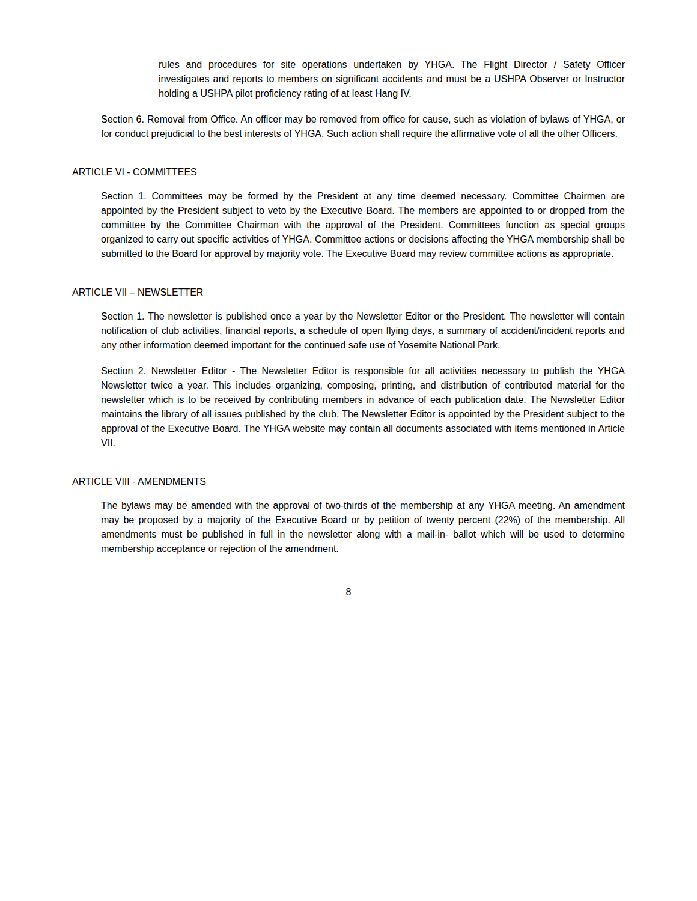rules and procedures for site operations undertaken by YHGA. The Flight Director / Safety Officer investigates and reports to members on significant accidents and must be a USHPA Observer or Instructor holding a USHPA pilot proficiency rating of at least Hang IV.
Section 6. Removal from Office. An officer may be removed from office for cause, such as violation of bylaws of YHGA, or for conduct prejudicial to the best interests of YHGA. Such action shall require the affirmative vote of all the other Officers.
ARTICLE VI - COMMITTEES
Section 1. Committees may be formed by the President at any time deemed necessary. Committee Chairmen are appointed by the President subject to veto by the Executive Board. The members are appointed to or dropped from the committee by the Committee Chairman with the approval of the President. Committees function as special groups organized to carry out specific activities of YHGA. Committee actions or decisions affecting the YHGA membership shall be submitted to the Board for approval by majority vote. The Executive Board may review committee actions as appropriate.
ARTICLE VII – NEWSLETTER
Section 1. The newsletter is published once a year by the Newsletter Editor or the President. The newsletter will contain notification of club activities, financial reports, a schedule of open flying days, a summary of accident/incident reports and any other information deemed important for the continued safe use of Yosemite National Park.
Section 2. Newsletter Editor - The Newsletter Editor is responsible for all activities necessary to publish the YHGA Newsletter twice a year. This includes organizing, composing, printing, and distribution of contributed material for the newsletter which is to be received by contributing members in advance of each publication date. The Newsletter Editor maintains the library of all issues published by the club. The Newsletter Editor is appointed by the President subject to the approval of the Executive Board. The YHGA website may contain all documents associated with items mentioned in Article VII.
ARTICLE VIII - AMENDMENTS
The bylaws may be amended with the approval of two-thirds of the membership at any YHGA meeting. An amendment may be proposed by a majority of the Executive Board or by petition of twenty percent (22%) of the membership. All amendments must be published in full in the newsletter along with a mail-in- ballot which will be used to determine membership acceptance or rejection of the amendment.
8